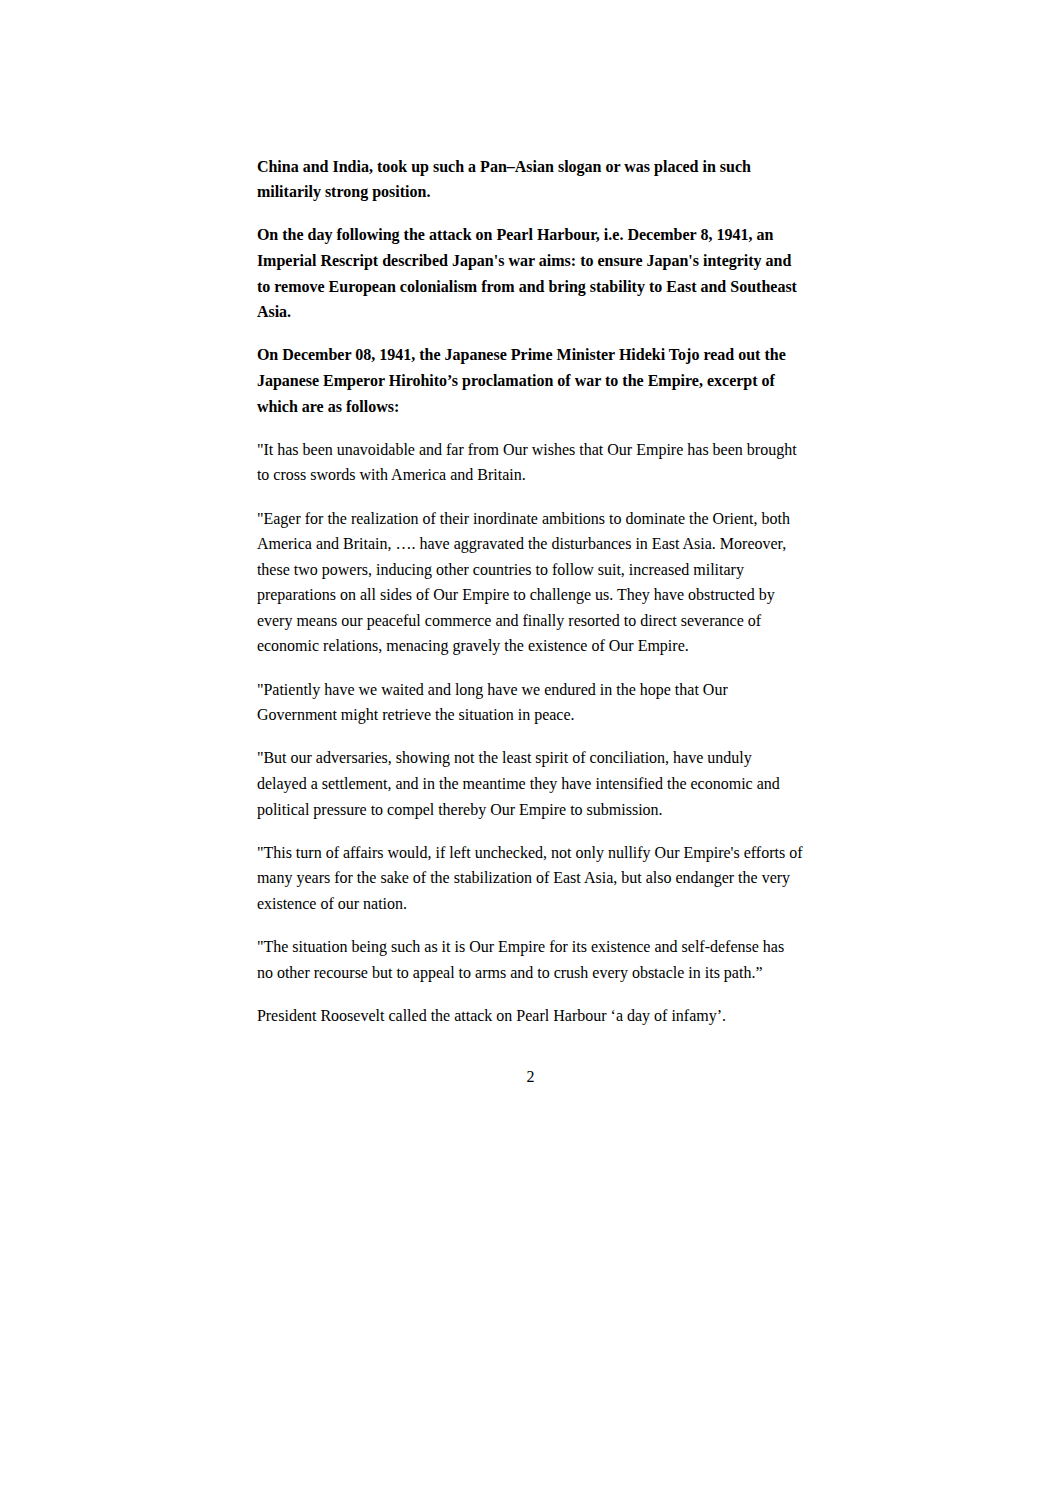China and India, took up such a Pan–Asian slogan or was placed in such militarily strong position.
On the day following the attack on Pearl Harbour, i.e. December 8, 1941, an Imperial Rescript described Japan's war aims: to ensure Japan's integrity and to remove European colonialism from and bring stability to East and Southeast Asia.
On December 08, 1941, the Japanese Prime Minister Hideki Tojo read out the Japanese Emperor Hirohito’s proclamation of war to the Empire, excerpt of which are as follows:
"It has been unavoidable and far from Our wishes that Our Empire has been brought to cross swords with America and Britain.
"Eager for the realization of their inordinate ambitions to dominate the Orient, both America and Britain, …. have aggravated the disturbances in East Asia. Moreover, these two powers, inducing other countries to follow suit, increased military preparations on all sides of Our Empire to challenge us. They have obstructed by every means our peaceful commerce and finally resorted to direct severance of economic relations, menacing gravely the existence of Our Empire.
"Patiently have we waited and long have we endured in the hope that Our Government might retrieve the situation in peace.
"But our adversaries, showing not the least spirit of conciliation, have unduly delayed a settlement, and in the meantime they have intensified the economic and political pressure to compel thereby Our Empire to submission.
"This turn of affairs would, if left unchecked, not only nullify Our Empire's efforts of many years for the sake of the stabilization of East Asia, but also endanger the very existence of our nation.
"The situation being such as it is Our Empire for its existence and self-defense has no other recourse but to appeal to arms and to crush every obstacle in its path.”
President Roosevelt called the attack on Pearl Harbour ‘a day of infamy’.
2